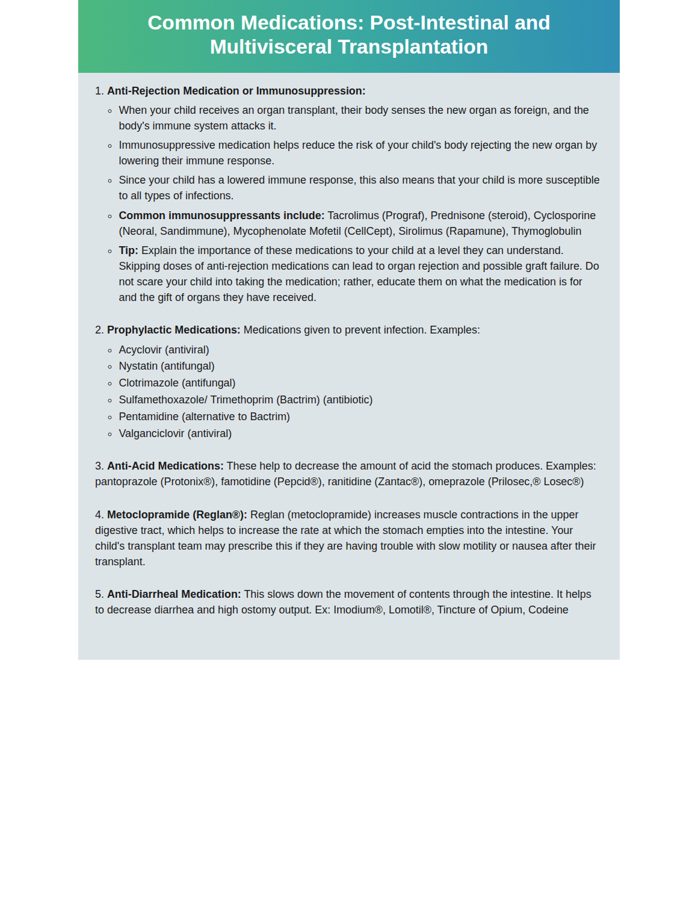Common Medications: Post-Intestinal and Multivisceral Transplantation
Anti-Rejection Medication or Immunosuppression:
When your child receives an organ transplant, their body senses the new organ as foreign, and the body's immune system attacks it.
Immunosuppressive medication helps reduce the risk of your child's body rejecting the new organ by lowering their immune response.
Since your child has a lowered immune response, this also means that your child is more susceptible to all types of infections.
Common immunosuppressants include: Tacrolimus (Prograf), Prednisone (steroid), Cyclosporine (Neoral, Sandimmune), Mycophenolate Mofetil (CellCept), Sirolimus (Rapamune), Thymoglobulin
Tip: Explain the importance of these medications to your child at a level they can understand. Skipping doses of anti-rejection medications can lead to organ rejection and possible graft failure. Do not scare your child into taking the medication; rather, educate them on what the medication is for and the gift of organs they have received.
Prophylactic Medications: Medications given to prevent infection. Examples:
Acyclovir (antiviral)
Nystatin (antifungal)
Clotrimazole (antifungal)
Sulfamethoxazole/ Trimethoprim (Bactrim) (antibiotic)
Pentamidine (alternative to Bactrim)
Valganciclovir (antiviral)
Anti-Acid Medications: These help to decrease the amount of acid the stomach produces. Examples: pantoprazole (Protonix®), famotidine (Pepcid®), ranitidine (Zantac®), omeprazole (Prilosec,® Losec®)
Metoclopramide (Reglan®): Reglan (metoclopramide) increases muscle contractions in the upper digestive tract, which helps to increase the rate at which the stomach empties into the intestine. Your child's transplant team may prescribe this if they are having trouble with slow motility or nausea after their transplant.
Anti-Diarrheal Medication: This slows down the movement of contents through the intestine. It helps to decrease diarrhea and high ostomy output. Ex: Imodium®, Lomotil®, Tincture of Opium, Codeine